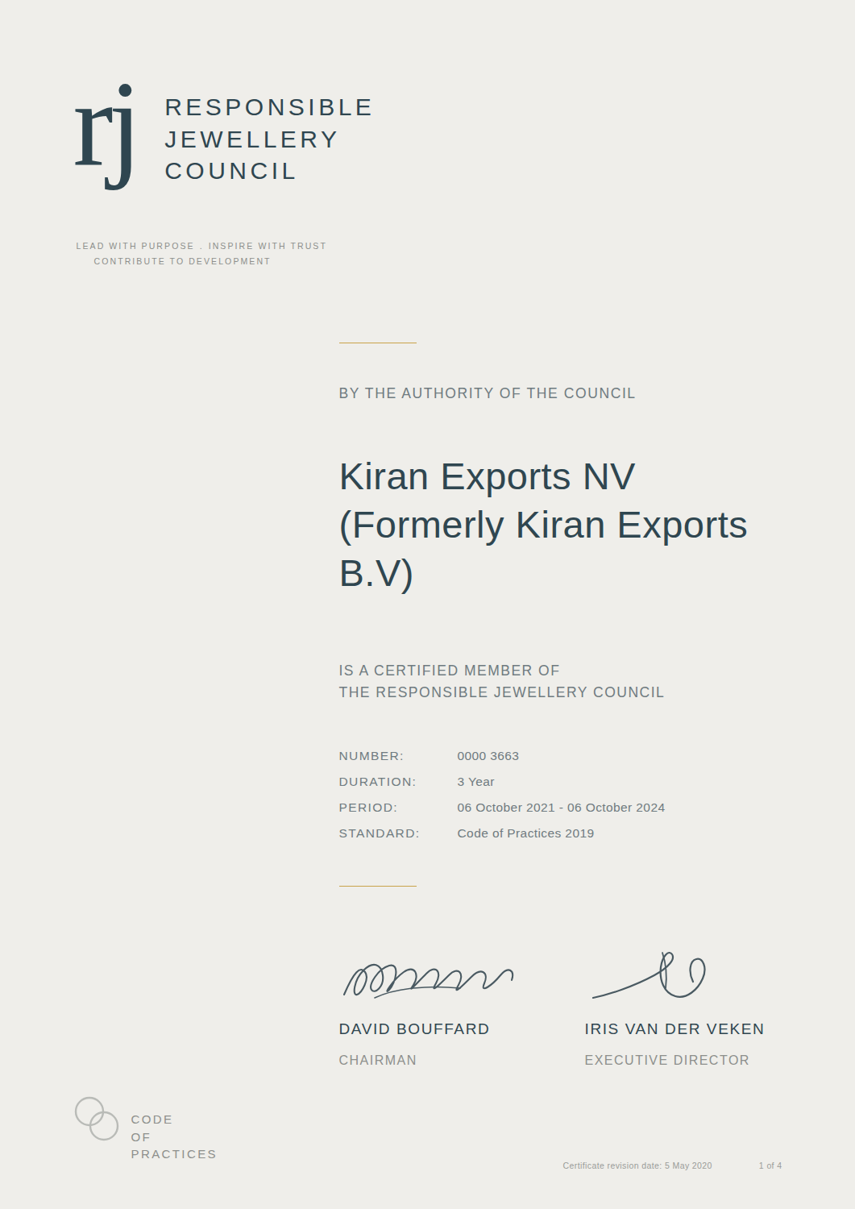rj
Responsible
Jewellery
Council
Lead with purpose. Inspire with trust Contribute to development
By the authority of the Council
Kiran Exports NV (Formerly Kiran Exports B.V)
Is a certified member of
the Responsible Jewellery Council
| Number: | 0000 3663 |
| Duration: | 3 Year |
| Period: | 06 October 2021 - 06 October 2024 |
| Standard: | Code of Practices 2019 |
David Bouffard
Chairman
Iris Van Der Veken
Executive Director
Code
of
Practices
Certificate revision date: 5 May 2020 1 of 4